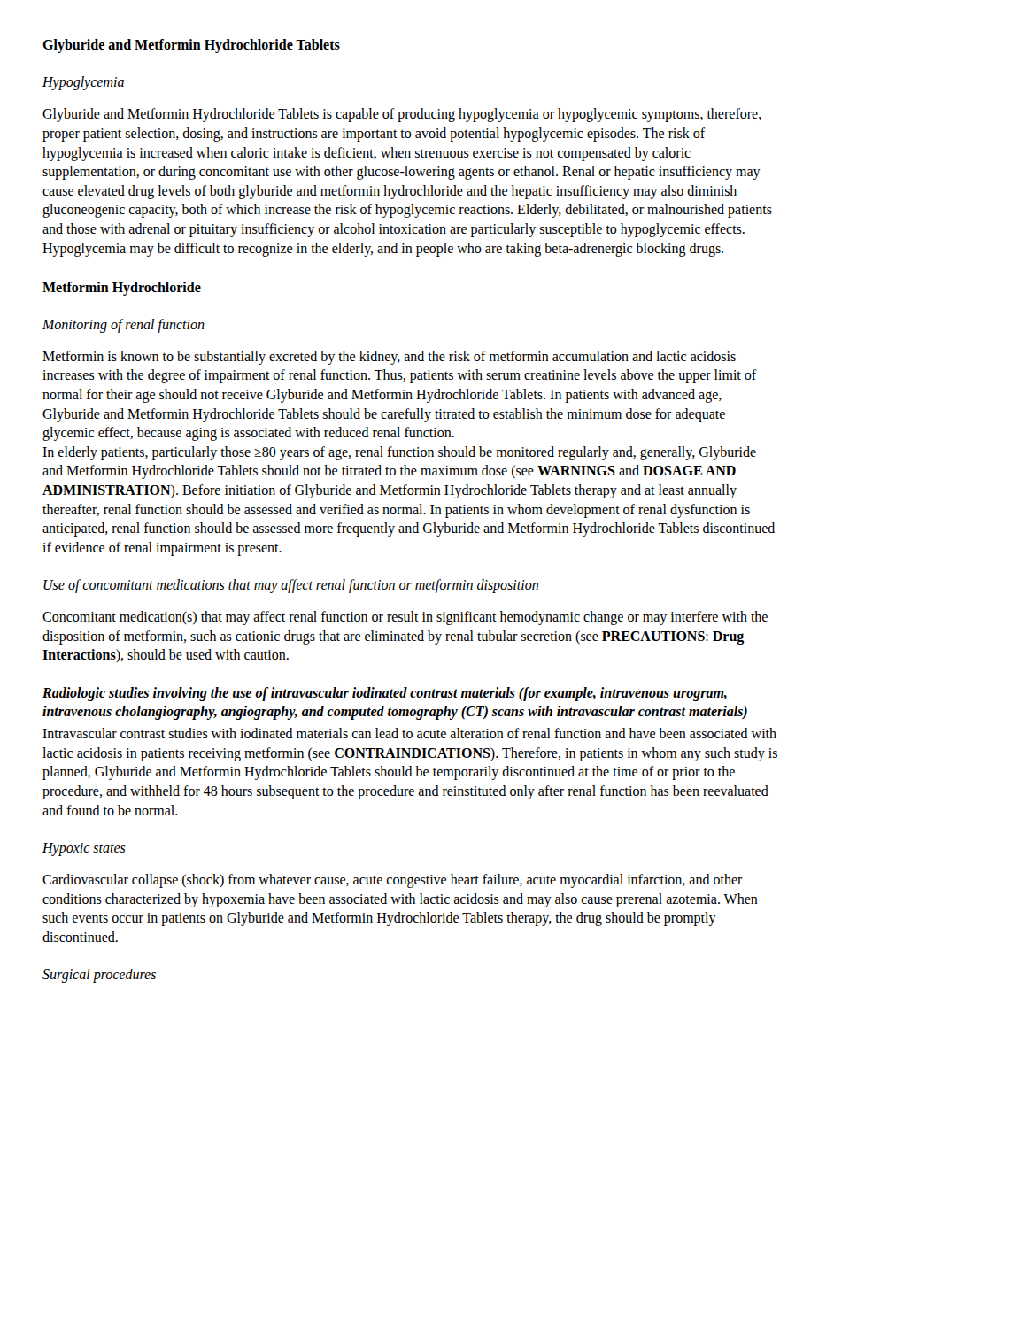Glyburide and Metformin Hydrochloride Tablets
Hypoglycemia
Glyburide and Metformin Hydrochloride Tablets is capable of producing hypoglycemia or hypoglycemic symptoms, therefore, proper patient selection, dosing, and instructions are important to avoid potential hypoglycemic episodes. The risk of hypoglycemia is increased when caloric intake is deficient, when strenuous exercise is not compensated by caloric supplementation, or during concomitant use with other glucose-lowering agents or ethanol. Renal or hepatic insufficiency may cause elevated drug levels of both glyburide and metformin hydrochloride and the hepatic insufficiency may also diminish gluconeogenic capacity, both of which increase the risk of hypoglycemic reactions. Elderly, debilitated, or malnourished patients and those with adrenal or pituitary insufficiency or alcohol intoxication are particularly susceptible to hypoglycemic effects. Hypoglycemia may be difficult to recognize in the elderly, and in people who are taking beta-adrenergic blocking drugs.
Metformin Hydrochloride
Monitoring of renal function
Metformin is known to be substantially excreted by the kidney, and the risk of metformin accumulation and lactic acidosis increases with the degree of impairment of renal function. Thus, patients with serum creatinine levels above the upper limit of normal for their age should not receive Glyburide and Metformin Hydrochloride Tablets. In patients with advanced age, Glyburide and Metformin Hydrochloride Tablets should be carefully titrated to establish the minimum dose for adequate glycemic effect, because aging is associated with reduced renal function.
In elderly patients, particularly those ≥80 years of age, renal function should be monitored regularly and, generally, Glyburide and Metformin Hydrochloride Tablets should not be titrated to the maximum dose (see WARNINGS and DOSAGE AND ADMINISTRATION). Before initiation of Glyburide and Metformin Hydrochloride Tablets therapy and at least annually thereafter, renal function should be assessed and verified as normal. In patients in whom development of renal dysfunction is anticipated, renal function should be assessed more frequently and Glyburide and Metformin Hydrochloride Tablets discontinued if evidence of renal impairment is present.
Use of concomitant medications that may affect renal function or metformin disposition
Concomitant medication(s) that may affect renal function or result in significant hemodynamic change or may interfere with the disposition of metformin, such as cationic drugs that are eliminated by renal tubular secretion (see PRECAUTIONS: Drug Interactions), should be used with caution.
Radiologic studies involving the use of intravascular iodinated contrast materials (for example, intravenous urogram, intravenous cholangiography, angiography, and computed tomography (CT) scans with intravascular contrast materials)
Intravascular contrast studies with iodinated materials can lead to acute alteration of renal function and have been associated with lactic acidosis in patients receiving metformin (see CONTRAINDICATIONS). Therefore, in patients in whom any such study is planned, Glyburide and Metformin Hydrochloride Tablets should be temporarily discontinued at the time of or prior to the procedure, and withheld for 48 hours subsequent to the procedure and reinstituted only after renal function has been reevaluated and found to be normal.
Hypoxic states
Cardiovascular collapse (shock) from whatever cause, acute congestive heart failure, acute myocardial infarction, and other conditions characterized by hypoxemia have been associated with lactic acidosis and may also cause prerenal azotemia. When such events occur in patients on Glyburide and Metformin Hydrochloride Tablets therapy, the drug should be promptly discontinued.
Surgical procedures